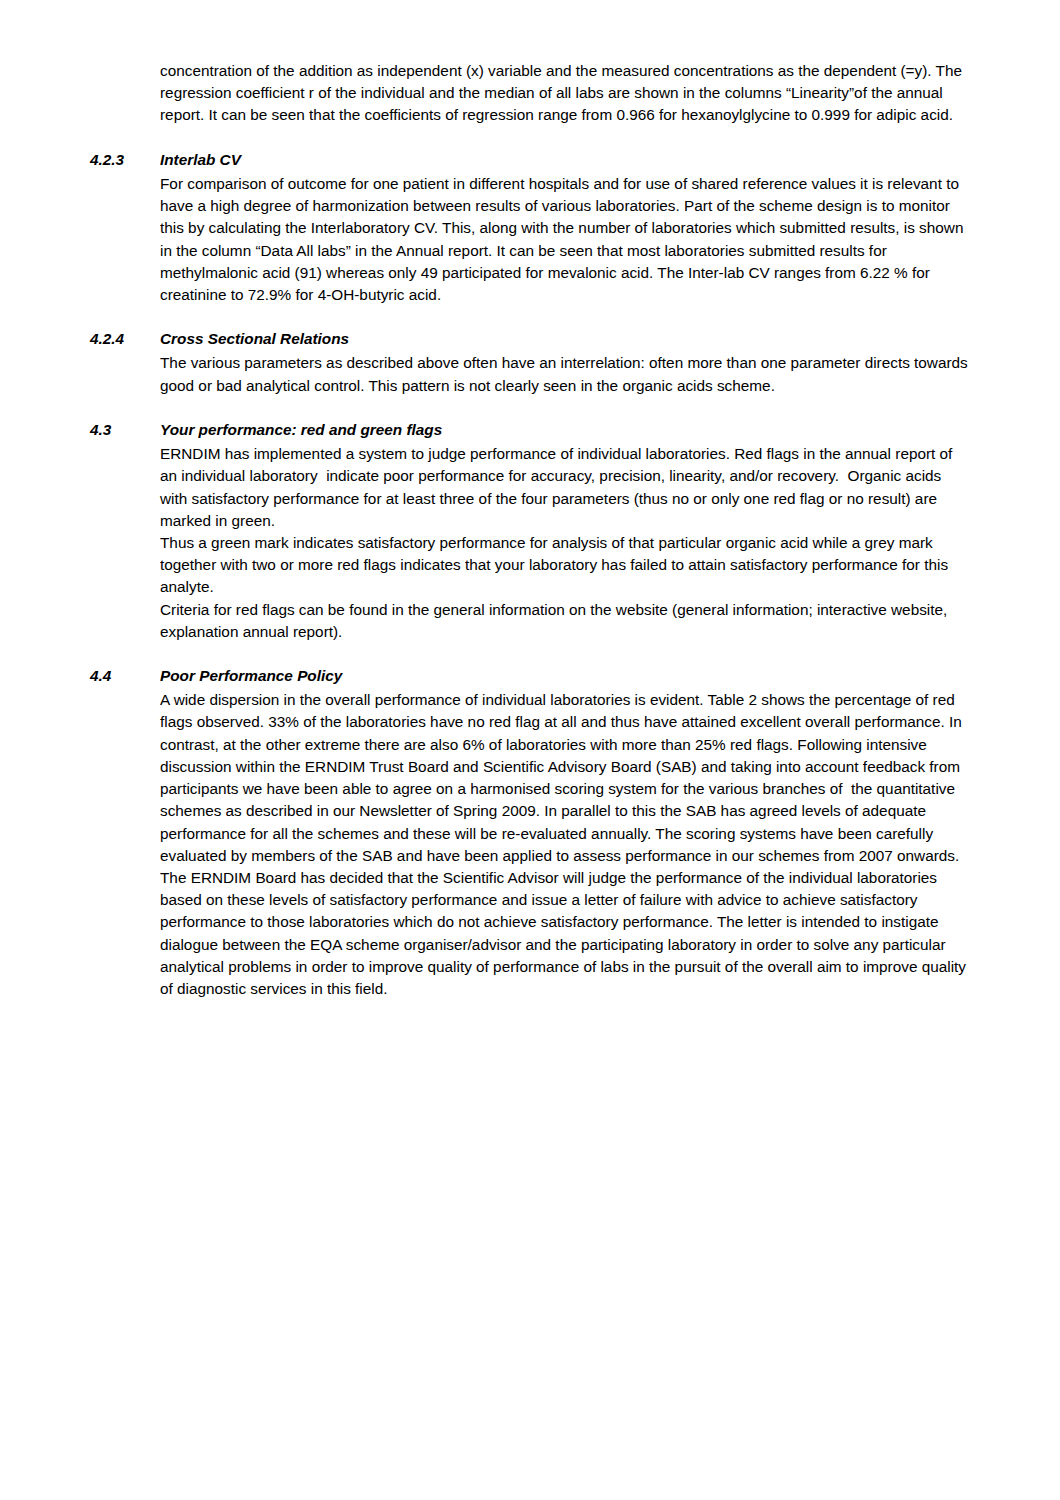concentration of the addition as independent (x) variable and the measured concentrations as the dependent (=y). The regression coefficient r of the individual and the median of all labs are shown in the columns “Linearity”of the annual report. It can be seen that the coefficients of regression range from 0.966 for hexanoylglycine to 0.999 for adipic acid.
4.2.3 Interlab CV
For comparison of outcome for one patient in different hospitals and for use of shared reference values it is relevant to have a high degree of harmonization between results of various laboratories. Part of the scheme design is to monitor this by calculating the Interlaboratory CV. This, along with the number of laboratories which submitted results, is shown in the column “Data All labs” in the Annual report. It can be seen that most laboratories submitted results for methylmalonic acid (91) whereas only 49 participated for mevalonic acid. The Inter-lab CV ranges from 6.22 % for creatinine to 72.9% for 4-OH-butyric acid.
4.2.4 Cross Sectional Relations
The various parameters as described above often have an interrelation: often more than one parameter directs towards good or bad analytical control. This pattern is not clearly seen in the organic acids scheme.
4.3 Your performance: red and green flags
ERNDIM has implemented a system to judge performance of individual laboratories. Red flags in the annual report of an individual laboratory indicate poor performance for accuracy, precision, linearity, and/or recovery. Organic acids with satisfactory performance for at least three of the four parameters (thus no or only one red flag or no result) are marked in green.
Thus a green mark indicates satisfactory performance for analysis of that particular organic acid while a grey mark together with two or more red flags indicates that your laboratory has failed to attain satisfactory performance for this analyte.
Criteria for red flags can be found in the general information on the website (general information; interactive website, explanation annual report).
4.4 Poor Performance Policy
A wide dispersion in the overall performance of individual laboratories is evident. Table 2 shows the percentage of red flags observed. 33% of the laboratories have no red flag at all and thus have attained excellent overall performance. In contrast, at the other extreme there are also 6% of laboratories with more than 25% red flags. Following intensive discussion within the ERNDIM Trust Board and Scientific Advisory Board (SAB) and taking into account feedback from participants we have been able to agree on a harmonised scoring system for the various branches of the quantitative schemes as described in our Newsletter of Spring 2009. In parallel to this the SAB has agreed levels of adequate performance for all the schemes and these will be re-evaluated annually. The scoring systems have been carefully evaluated by members of the SAB and have been applied to assess performance in our schemes from 2007 onwards. The ERNDIM Board has decided that the Scientific Advisor will judge the performance of the individual laboratories based on these levels of satisfactory performance and issue a letter of failure with advice to achieve satisfactory performance to those laboratories which do not achieve satisfactory performance. The letter is intended to instigate dialogue between the EQA scheme organiser/advisor and the participating laboratory in order to solve any particular analytical problems in order to improve quality of performance of labs in the pursuit of the overall aim to improve quality of diagnostic services in this field.